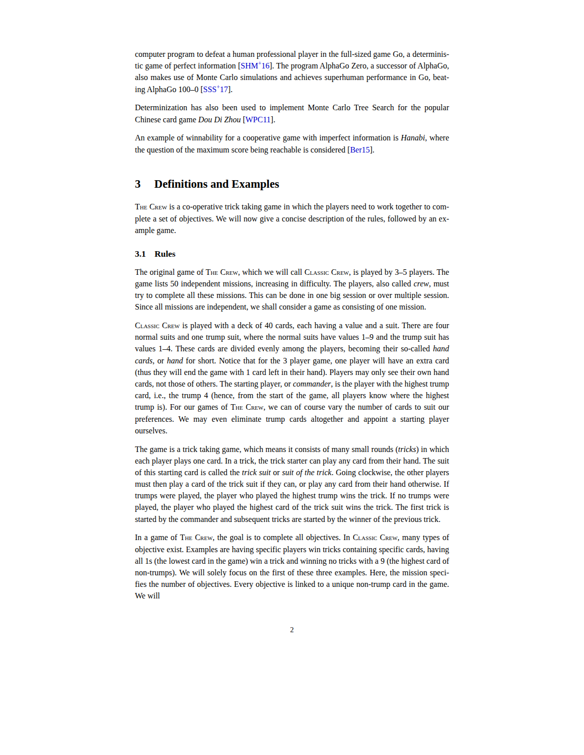computer program to defeat a human professional player in the full-sized game Go, a deterministic game of perfect information [SHM+16]. The program AlphaGo Zero, a successor of AlphaGo, also makes use of Monte Carlo simulations and achieves superhuman performance in Go, beating AlphaGo 100–0 [SSS+17].
Determinization has also been used to implement Monte Carlo Tree Search for the popular Chinese card game Dou Di Zhou [WPC11].
An example of winnability for a cooperative game with imperfect information is Hanabi, where the question of the maximum score being reachable is considered [Ber15].
3 Definitions and Examples
The Crew is a co-operative trick taking game in which the players need to work together to complete a set of objectives. We will now give a concise description of the rules, followed by an example game.
3.1 Rules
The original game of The Crew, which we will call Classic Crew, is played by 3–5 players. The game lists 50 independent missions, increasing in difficulty. The players, also called crew, must try to complete all these missions. This can be done in one big session or over multiple session. Since all missions are independent, we shall consider a game as consisting of one mission.
Classic Crew is played with a deck of 40 cards, each having a value and a suit. There are four normal suits and one trump suit, where the normal suits have values 1–9 and the trump suit has values 1–4. These cards are divided evenly among the players, becoming their so-called hand cards, or hand for short. Notice that for the 3 player game, one player will have an extra card (thus they will end the game with 1 card left in their hand). Players may only see their own hand cards, not those of others. The starting player, or commander, is the player with the highest trump card, i.e., the trump 4 (hence, from the start of the game, all players know where the highest trump is). For our games of The Crew, we can of course vary the number of cards to suit our preferences. We may even eliminate trump cards altogether and appoint a starting player ourselves.
The game is a trick taking game, which means it consists of many small rounds (tricks) in which each player plays one card. In a trick, the trick starter can play any card from their hand. The suit of this starting card is called the trick suit or suit of the trick. Going clockwise, the other players must then play a card of the trick suit if they can, or play any card from their hand otherwise. If trumps were played, the player who played the highest trump wins the trick. If no trumps were played, the player who played the highest card of the trick suit wins the trick. The first trick is started by the commander and subsequent tricks are started by the winner of the previous trick.
In a game of The Crew, the goal is to complete all objectives. In Classic Crew, many types of objective exist. Examples are having specific players win tricks containing specific cards, having all 1s (the lowest card in the game) win a trick and winning no tricks with a 9 (the highest card of non-trumps). We will solely focus on the first of these three examples. Here, the mission specifies the number of objectives. Every objective is linked to a unique non-trump card in the game. We will
2